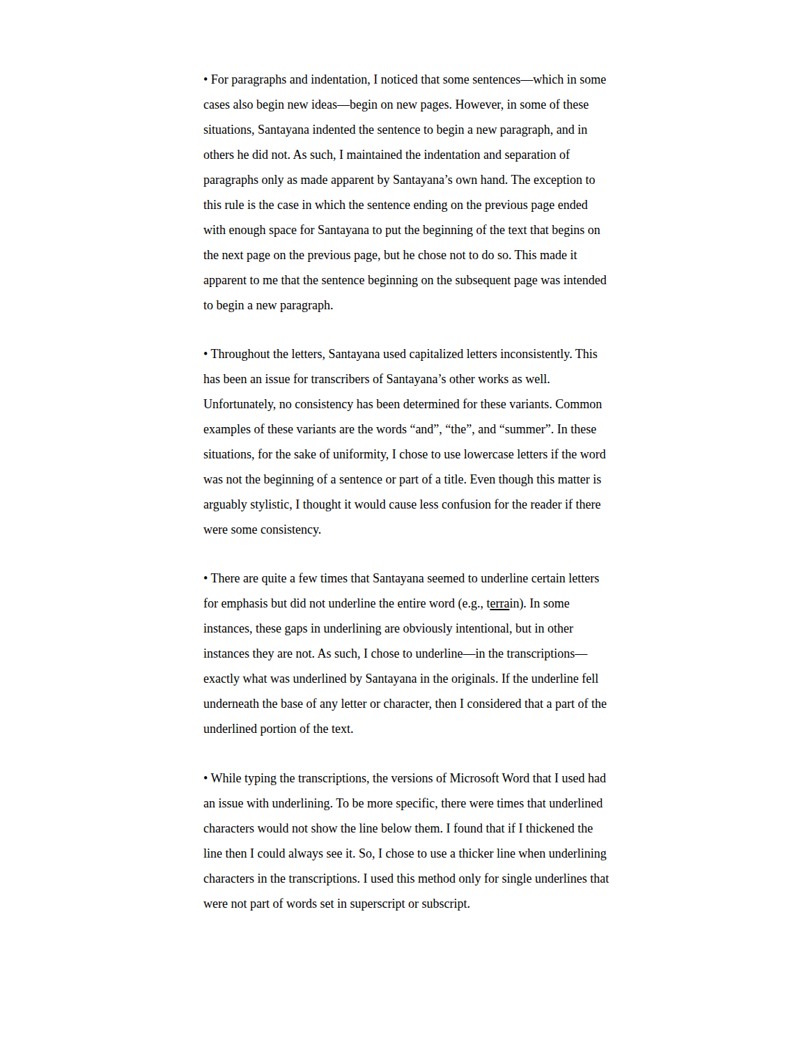• For paragraphs and indentation, I noticed that some sentences—which in some cases also begin new ideas—begin on new pages. However, in some of these situations, Santayana indented the sentence to begin a new paragraph, and in others he did not. As such, I maintained the indentation and separation of paragraphs only as made apparent by Santayana’s own hand. The exception to this rule is the case in which the sentence ending on the previous page ended with enough space for Santayana to put the beginning of the text that begins on the next page on the previous page, but he chose not to do so. This made it apparent to me that the sentence beginning on the subsequent page was intended to begin a new paragraph.
• Throughout the letters, Santayana used capitalized letters inconsistently. This has been an issue for transcribers of Santayana’s other works as well. Unfortunately, no consistency has been determined for these variants. Common examples of these variants are the words “and”, “the”, and “summer”. In these situations, for the sake of uniformity, I chose to use lowercase letters if the word was not the beginning of a sentence or part of a title. Even though this matter is arguably stylistic, I thought it would cause less confusion for the reader if there were some consistency.
• There are quite a few times that Santayana seemed to underline certain letters for emphasis but did not underline the entire word (e.g., terrain). In some instances, these gaps in underlining are obviously intentional, but in other instances they are not. As such, I chose to underline—in the transcriptions—exactly what was underlined by Santayana in the originals. If the underline fell underneath the base of any letter or character, then I considered that a part of the underlined portion of the text.
• While typing the transcriptions, the versions of Microsoft Word that I used had an issue with underlining. To be more specific, there were times that underlined characters would not show the line below them. I found that if I thickened the line then I could always see it. So, I chose to use a thicker line when underlining characters in the transcriptions. I used this method only for single underlines that were not part of words set in superscript or subscript.